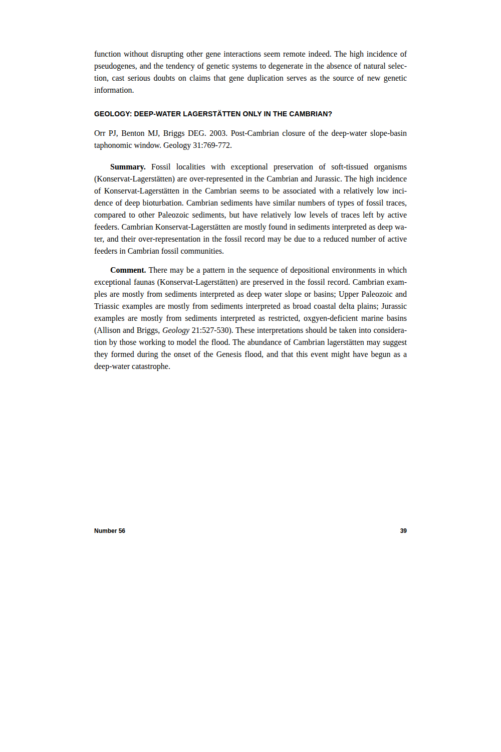function without disrupting other gene interactions seem remote indeed. The high incidence of pseudogenes, and the tendency of genetic systems to degenerate in the absence of natural selection, cast serious doubts on claims that gene duplication serves as the source of new genetic information.
GEOLOGY: DEEP-WATER LAGERSTÄTTEN ONLY IN THE CAMBRIAN?
Orr PJ, Benton MJ, Briggs DEG. 2003. Post-Cambrian closure of the deep-water slope-basin taphonomic window. Geology 31:769-772.
Summary. Fossil localities with exceptional preservation of soft-tissued organisms (Konservat-Lagerstätten) are over-represented in the Cambrian and Jurassic. The high incidence of Konservat-Lagerstätten in the Cambrian seems to be associated with a relatively low incidence of deep bioturbation. Cambrian sediments have similar numbers of types of fossil traces, compared to other Paleozoic sediments, but have relatively low levels of traces left by active feeders. Cambrian Konservat-Lagerstätten are mostly found in sediments interpreted as deep water, and their over-representation in the fossil record may be due to a reduced number of active feeders in Cambrian fossil communities.
Comment. There may be a pattern in the sequence of depositional environments in which exceptional faunas (Konservat-Lagerstätten) are preserved in the fossil record. Cambrian examples are mostly from sediments interpreted as deep water slope or basins; Upper Paleozoic and Triassic examples are mostly from sediments interpreted as broad coastal delta plains; Jurassic examples are mostly from sediments interpreted as restricted, oxgyen-deficient marine basins (Allison and Briggs, Geology 21:527-530). These interpretations should be taken into consideration by those working to model the flood. The abundance of Cambrian lagerstätten may suggest they formed during the onset of the Genesis flood, and that this event might have begun as a deep-water catastrophe.
Number 56 39